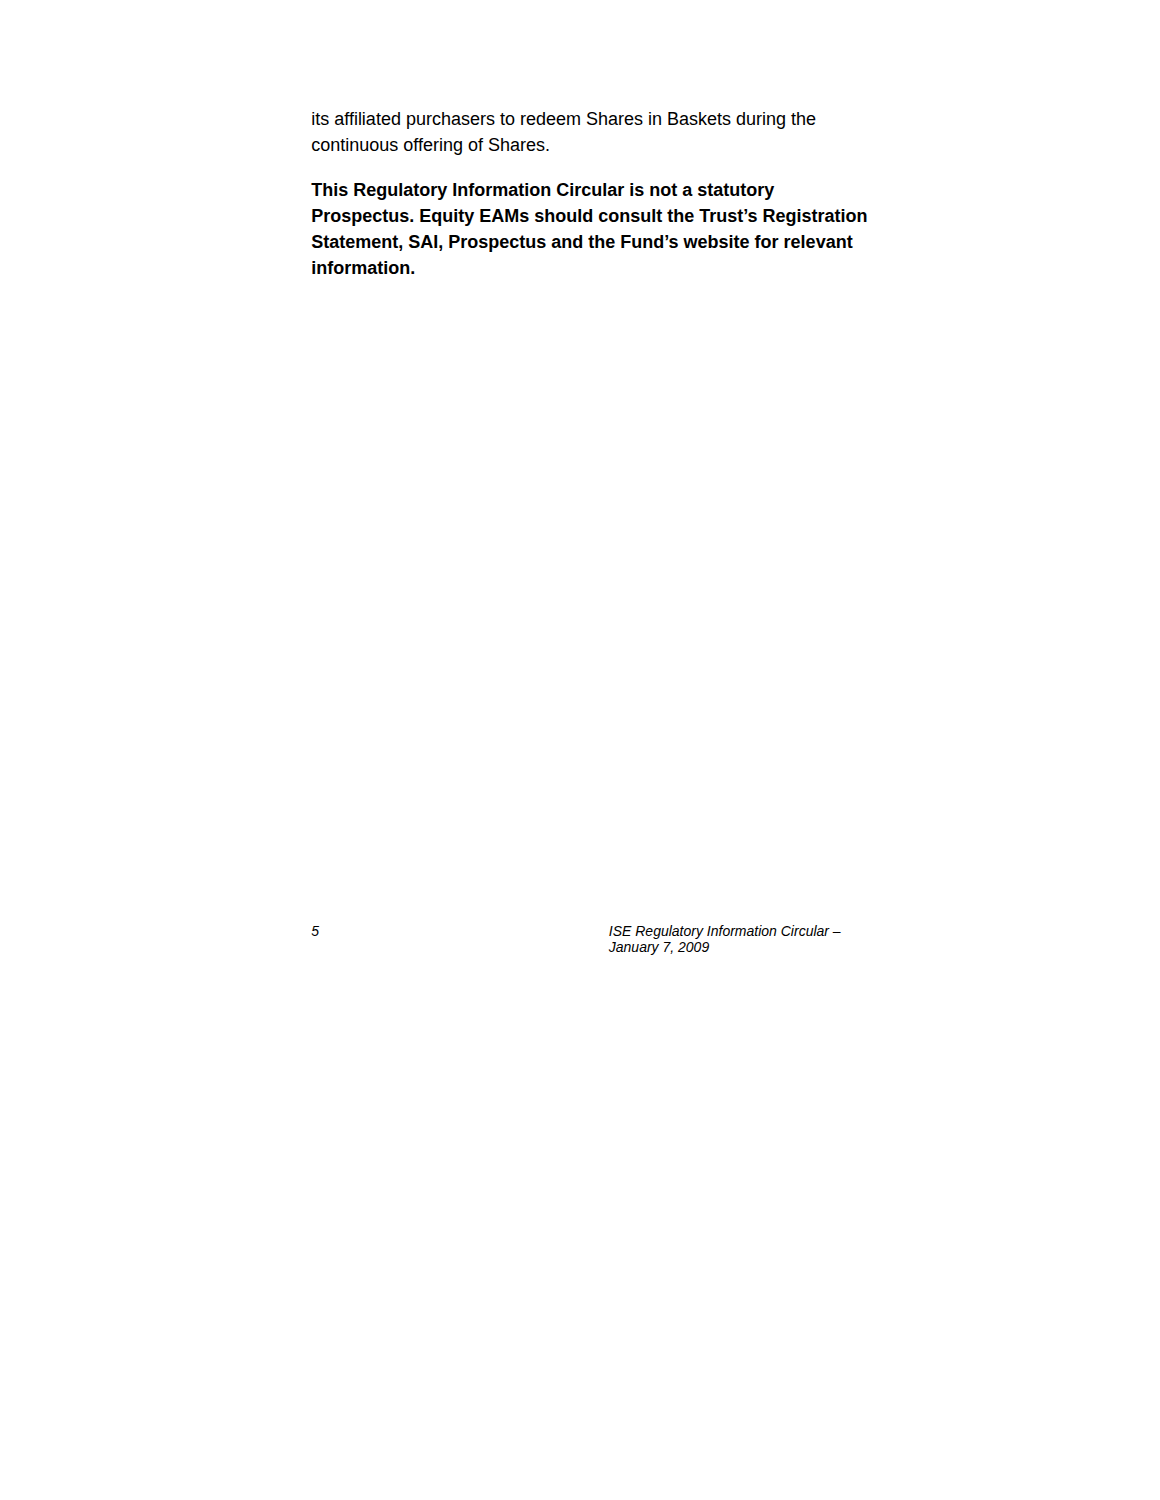its affiliated purchasers to redeem Shares in Baskets during the continuous offering of Shares.
This Regulatory Information Circular is not a statutory Prospectus. Equity EAMs should consult the Trust’s Registration Statement, SAI, Prospectus and the Fund’s website for relevant information.
5
ISE Regulatory Information Circular – January 7, 2009